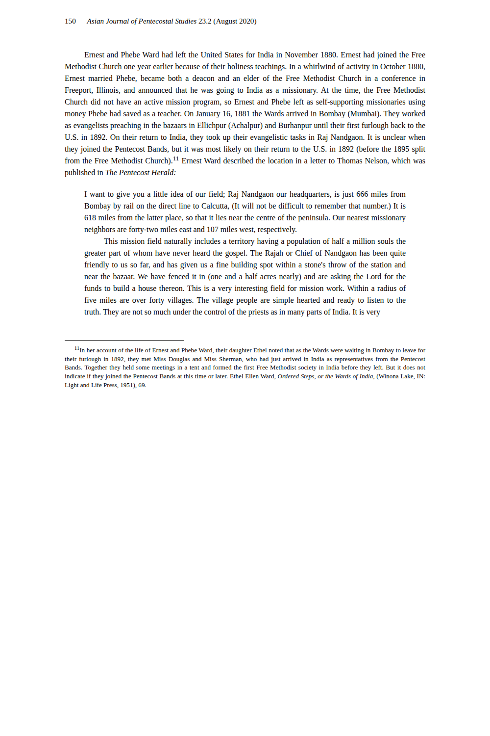150 Asian Journal of Pentecostal Studies 23.2 (August 2020)
Ernest and Phebe Ward had left the United States for India in November 1880. Ernest had joined the Free Methodist Church one year earlier because of their holiness teachings. In a whirlwind of activity in October 1880, Ernest married Phebe, became both a deacon and an elder of the Free Methodist Church in a conference in Freeport, Illinois, and announced that he was going to India as a missionary. At the time, the Free Methodist Church did not have an active mission program, so Ernest and Phebe left as self-supporting missionaries using money Phebe had saved as a teacher. On January 16, 1881 the Wards arrived in Bombay (Mumbai). They worked as evangelists preaching in the bazaars in Ellichpur (Achalpur) and Burhanpur until their first furlough back to the U.S. in 1892. On their return to India, they took up their evangelistic tasks in Raj Nandgaon. It is unclear when they joined the Pentecost Bands, but it was most likely on their return to the U.S. in 1892 (before the 1895 split from the Free Methodist Church).11 Ernest Ward described the location in a letter to Thomas Nelson, which was published in The Pentecost Herald:
I want to give you a little idea of our field; Raj Nandgaon our headquarters, is just 666 miles from Bombay by rail on the direct line to Calcutta, (It will not be difficult to remember that number.) It is 618 miles from the latter place, so that it lies near the centre of the peninsula. Our nearest missionary neighbors are forty-two miles east and 107 miles west, respectively.
This mission field naturally includes a territory having a population of half a million souls the greater part of whom have never heard the gospel. The Rajah or Chief of Nandgaon has been quite friendly to us so far, and has given us a fine building spot within a stone's throw of the station and near the bazaar. We have fenced it in (one and a half acres nearly) and are asking the Lord for the funds to build a house thereon. This is a very interesting field for mission work. Within a radius of five miles are over forty villages. The village people are simple hearted and ready to listen to the truth. They are not so much under the control of the priests as in many parts of India. It is very
11In her account of the life of Ernest and Phebe Ward, their daughter Ethel noted that as the Wards were waiting in Bombay to leave for their furlough in 1892, they met Miss Douglas and Miss Sherman, who had just arrived in India as representatives from the Pentecost Bands. Together they held some meetings in a tent and formed the first Free Methodist society in India before they left. But it does not indicate if they joined the Pentecost Bands at this time or later. Ethel Ellen Ward, Ordered Steps, or the Wards of India, (Winona Lake, IN: Light and Life Press, 1951), 69.